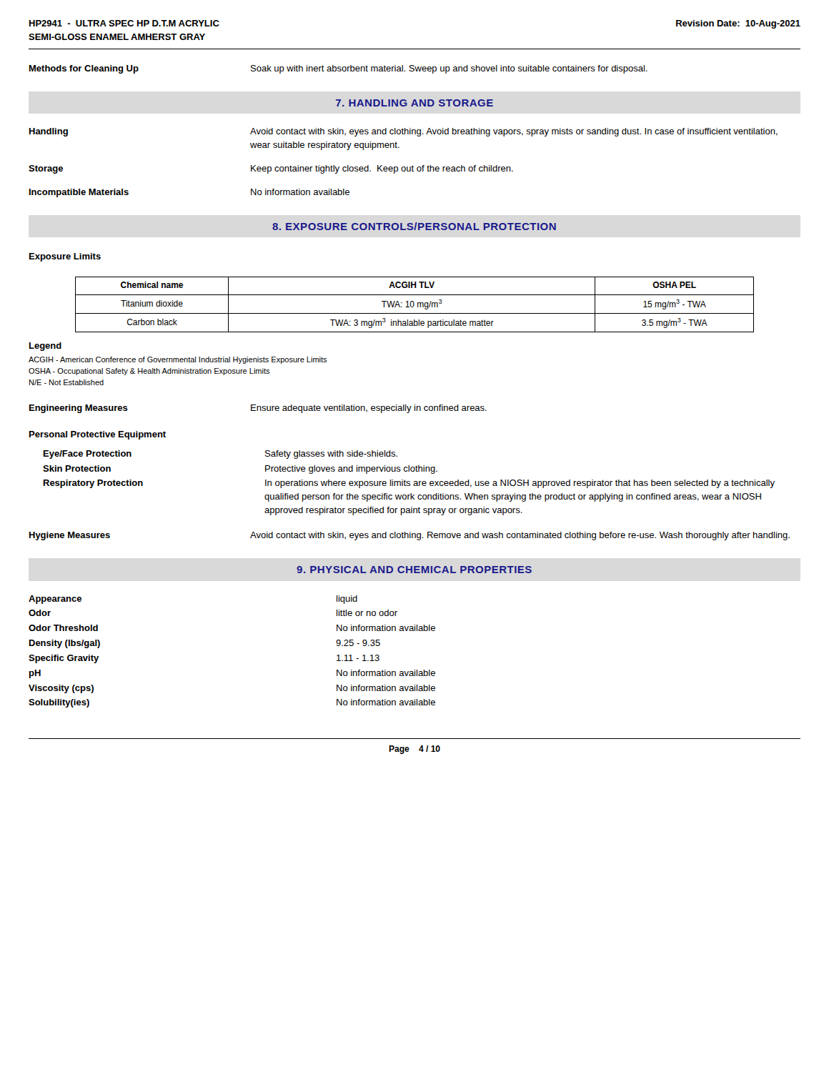HP2941 - ULTRA SPEC HP D.T.M ACRYLIC
SEMI-GLOSS ENAMEL AMHERST GRAY
Revision Date: 10-Aug-2021
Methods for Cleaning Up
Soak up with inert absorbent material. Sweep up and shovel into suitable containers for disposal.
7. HANDLING AND STORAGE
Handling
Avoid contact with skin, eyes and clothing. Avoid breathing vapors, spray mists or sanding dust. In case of insufficient ventilation, wear suitable respiratory equipment.
Storage
Keep container tightly closed. Keep out of the reach of children.
Incompatible Materials
No information available
8. EXPOSURE CONTROLS/PERSONAL PROTECTION
Exposure Limits
| Chemical name | ACGIH TLV | OSHA PEL |
| --- | --- | --- |
| Titanium dioxide | TWA: 10 mg/m 3 | 15 mg/m 3 - TWA |
| Carbon black | TWA: 3 mg/m 3 inhalable particulate matter | 3.5 mg/m 3 - TWA |
Legend
ACGIH - American Conference of Governmental Industrial Hygienists Exposure Limits
OSHA - Occupational Safety & Health Administration Exposure Limits
N/E - Not Established
Engineering Measures
Ensure adequate ventilation, especially in confined areas.
Personal Protective Equipment
Eye/Face Protection
Safety glasses with side-shields.
Skin Protection
Protective gloves and impervious clothing.
Respiratory Protection
In operations where exposure limits are exceeded, use a NIOSH approved respirator that has been selected by a technically qualified person for the specific work conditions. When spraying the product or applying in confined areas, wear a NIOSH approved respirator specified for paint spray or organic vapors.
Hygiene Measures
Avoid contact with skin, eyes and clothing. Remove and wash contaminated clothing before re-use. Wash thoroughly after handling.
9. PHYSICAL AND CHEMICAL PROPERTIES
Appearance
liquid
Odor
little or no odor
Odor Threshold
No information available
Density (lbs/gal)
9.25 - 9.35
Specific Gravity
1.11 - 1.13
pH
No information available
Viscosity (cps)
No information available
Solubility(ies)
No information available
Page 4 / 10